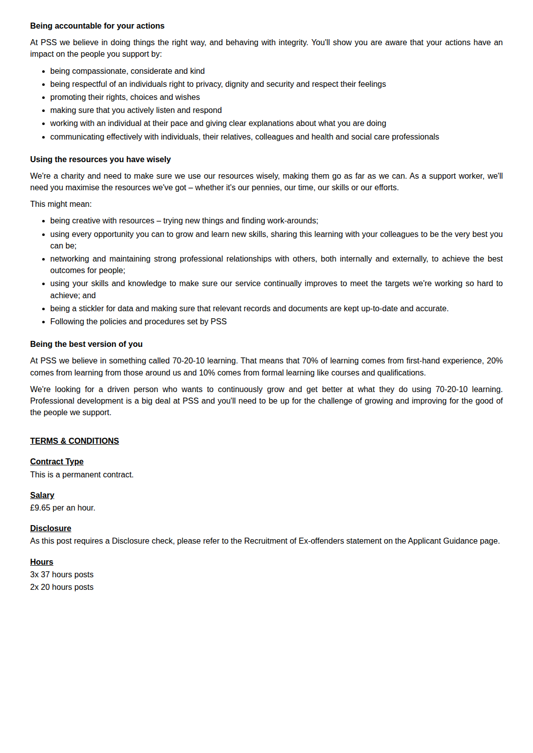Being accountable for your actions
At PSS we believe in doing things the right way, and behaving with integrity. You'll show you are aware that your actions have an impact on the people you support by:
being compassionate, considerate and kind
being respectful of an individuals right to privacy, dignity and security and respect their feelings
promoting their rights, choices and wishes
making sure that you actively listen and respond
working with an individual at their pace and giving clear explanations about what you are doing
communicating effectively with individuals, their relatives, colleagues and health and social care professionals
Using the resources you have wisely
We're a charity and need to make sure we use our resources wisely, making them go as far as we can. As a support worker, we'll need you maximise the resources we've got – whether it's our pennies, our time, our skills or our efforts.
This might mean:
being creative with resources – trying new things and finding work-arounds;
using every opportunity you can to grow and learn new skills, sharing this learning with your colleagues to be the very best you can be;
networking and maintaining strong professional relationships with others, both internally and externally, to achieve the best outcomes for people;
using your skills and knowledge to make sure our service continually improves to meet the targets we're working so hard to achieve; and
being a stickler for data and making sure that relevant records and documents are kept up-to-date and accurate.
Following the policies and procedures set by PSS
Being the best version of you
At PSS we believe in something called 70-20-10 learning. That means that 70% of learning comes from first-hand experience, 20% comes from learning from those around us and 10% comes from formal learning like courses and qualifications.
We're looking for a driven person who wants to continuously grow and get better at what they do using 70-20-10 learning. Professional development is a big deal at PSS and you'll need to be up for the challenge of growing and improving for the good of the people we support.
TERMS & CONDITIONS
Contract Type
This is a permanent contract.
Salary
£9.65 per an hour.
Disclosure
As this post requires a Disclosure check, please refer to the Recruitment of Ex-offenders statement on the Applicant Guidance page.
Hours
3x 37 hours posts
2x 20 hours posts